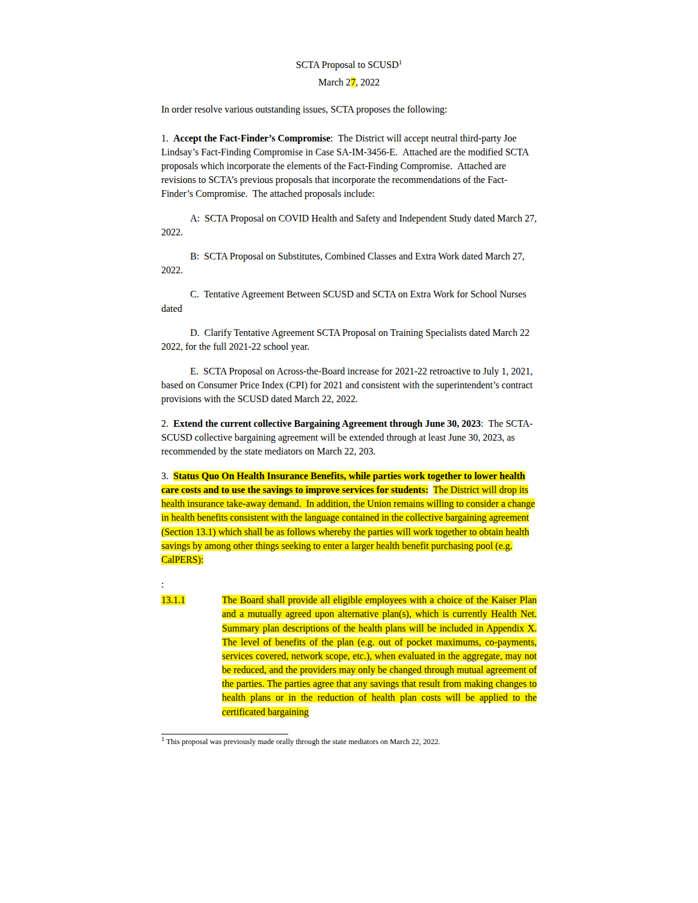SCTA Proposal to SCUSD1
March 27, 2022
In order resolve various outstanding issues, SCTA proposes the following:
1. Accept the Fact-Finder’s Compromise: The District will accept neutral third-party Joe Lindsay’s Fact-Finding Compromise in Case SA-IM-3456-E. Attached are the modified SCTA proposals which incorporate the elements of the Fact-Finding Compromise. Attached are revisions to SCTA’s previous proposals that incorporate the recommendations of the Fact-Finder’s Compromise. The attached proposals include:
A: SCTA Proposal on COVID Health and Safety and Independent Study dated March 27,
2022.
B: SCTA Proposal on Substitutes, Combined Classes and Extra Work dated March 27,
2022.
C. Tentative Agreement Between SCUSD and SCTA on Extra Work for School Nurses
dated
D. Clarify Tentative Agreement SCTA Proposal on Training Specialists dated March 22
2022, for the full 2021-22 school year.
E. SCTA Proposal on Across-the-Board increase for 2021-22 retroactive to July 1, 2021,
based on Consumer Price Index (CPI) for 2021 and consistent with the superintendent’s contract provisions with the SCUSD dated March 22, 2022.
2. Extend the current collective Bargaining Agreement through June 30, 2023: The SCTA-SCUSD collective bargaining agreement will be extended through at least June 30, 2023, as recommended by the state mediators on March 22, 203.
3. Status Quo On Health Insurance Benefits, while parties work together to lower health care costs and to use the savings to improve services for students: The District will drop its health insurance take-away demand. In addition, the Union remains willing to consider a change in health benefits consistent with the language contained in the collective bargaining agreement (Section 13.1) which shall be as follows whereby the parties will work together to obtain health savings by among other things seeking to enter a larger health benefit purchasing pool (e.g. CalPERS):
:
13.1.1
The Board shall provide all eligible employees with a choice of the Kaiser Plan and a mutually agreed upon alternative plan(s), which is currently Health Net. Summary plan descriptions of the health plans will be included in Appendix X. The level of benefits of the plan (e.g. out of pocket maximums, co-payments, services covered, network scope, etc.), when evaluated in the aggregate, may not be reduced, and the providers may only be changed through mutual agreement of the parties. The parties agree that any savings that result from making changes to health plans or in the reduction of health plan costs will be applied to the certificated bargaining
1 This proposal was previously made orally through the state mediators on March 22, 2022.